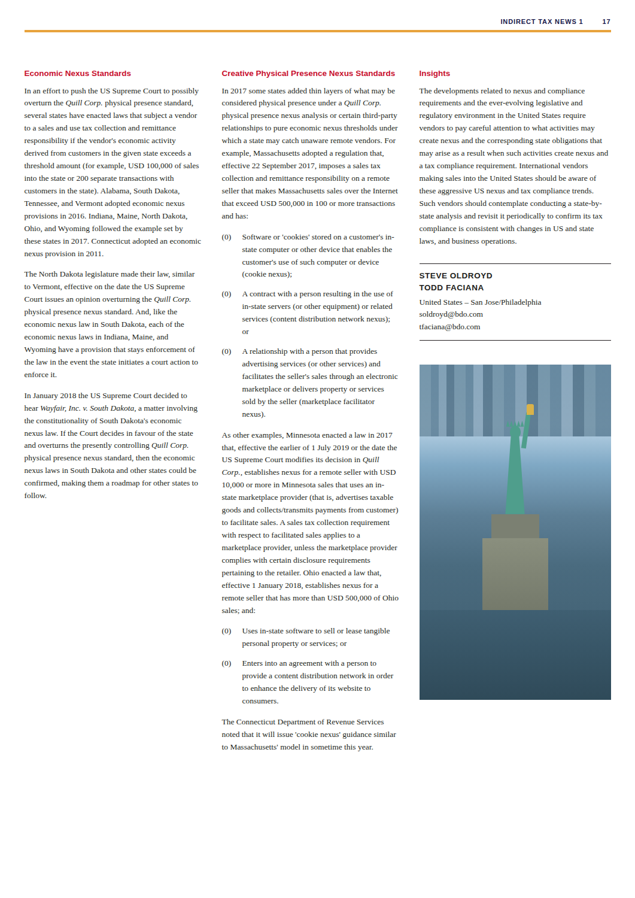INDIRECT TAX NEWS 1 17
Economic Nexus Standards
In an effort to push the US Supreme Court to possibly overturn the Quill Corp. physical presence standard, several states have enacted laws that subject a vendor to a sales and use tax collection and remittance responsibility if the vendor's economic activity derived from customers in the given state exceeds a threshold amount (for example, USD 100,000 of sales into the state or 200 separate transactions with customers in the state). Alabama, South Dakota, Tennessee, and Vermont adopted economic nexus provisions in 2016. Indiana, Maine, North Dakota, Ohio, and Wyoming followed the example set by these states in 2017. Connecticut adopted an economic nexus provision in 2011.
The North Dakota legislature made their law, similar to Vermont, effective on the date the US Supreme Court issues an opinion overturning the Quill Corp. physical presence nexus standard. And, like the economic nexus law in South Dakota, each of the economic nexus laws in Indiana, Maine, and Wyoming have a provision that stays enforcement of the law in the event the state initiates a court action to enforce it.
In January 2018 the US Supreme Court decided to hear Wayfair, Inc. v. South Dakota, a matter involving the constitutionality of South Dakota's economic nexus law. If the Court decides in favour of the state and overturns the presently controlling Quill Corp. physical presence nexus standard, then the economic nexus laws in South Dakota and other states could be confirmed, making them a roadmap for other states to follow.
Creative Physical Presence Nexus Standards
In 2017 some states added thin layers of what may be considered physical presence under a Quill Corp. physical presence nexus analysis or certain third-party relationships to pure economic nexus thresholds under which a state may catch unaware remote vendors. For example, Massachusetts adopted a regulation that, effective 22 September 2017, imposes a sales tax collection and remittance responsibility on a remote seller that makes Massachusetts sales over the Internet that exceed USD 500,000 in 100 or more transactions and has:
Software or 'cookies' stored on a customer's in-state computer or other device that enables the customer's use of such computer or device (cookie nexus);
A contract with a person resulting in the use of in-state servers (or other equipment) or related services (content distribution network nexus); or
A relationship with a person that provides advertising services (or other services) and facilitates the seller's sales through an electronic marketplace or delivers property or services sold by the seller (marketplace facilitator nexus).
As other examples, Minnesota enacted a law in 2017 that, effective the earlier of 1 July 2019 or the date the US Supreme Court modifies its decision in Quill Corp., establishes nexus for a remote seller with USD 10,000 or more in Minnesota sales that uses an in-state marketplace provider (that is, advertises taxable goods and collects/transmits payments from customer) to facilitate sales. A sales tax collection requirement with respect to facilitated sales applies to a marketplace provider, unless the marketplace provider complies with certain disclosure requirements pertaining to the retailer. Ohio enacted a law that, effective 1 January 2018, establishes nexus for a remote seller that has more than USD 500,000 of Ohio sales; and:
Uses in-state software to sell or lease tangible personal property or services; or
Enters into an agreement with a person to provide a content distribution network in order to enhance the delivery of its website to consumers.
The Connecticut Department of Revenue Services noted that it will issue 'cookie nexus' guidance similar to Massachusetts' model in sometime this year.
Insights
The developments related to nexus and compliance requirements and the ever-evolving legislative and regulatory environment in the United States require vendors to pay careful attention to what activities may create nexus and the corresponding state obligations that may arise as a result when such activities create nexus and a tax compliance requirement. International vendors making sales into the United States should be aware of these aggressive US nexus and tax compliance trends. Such vendors should contemplate conducting a state-by-state analysis and revisit it periodically to confirm its tax compliance is consistent with changes in US and state laws, and business operations.
STEVE OLDROYD
TODD FACIANA
United States – San Jose/Philadelphia
soldroyd@bdo.com
tfaciana@bdo.com